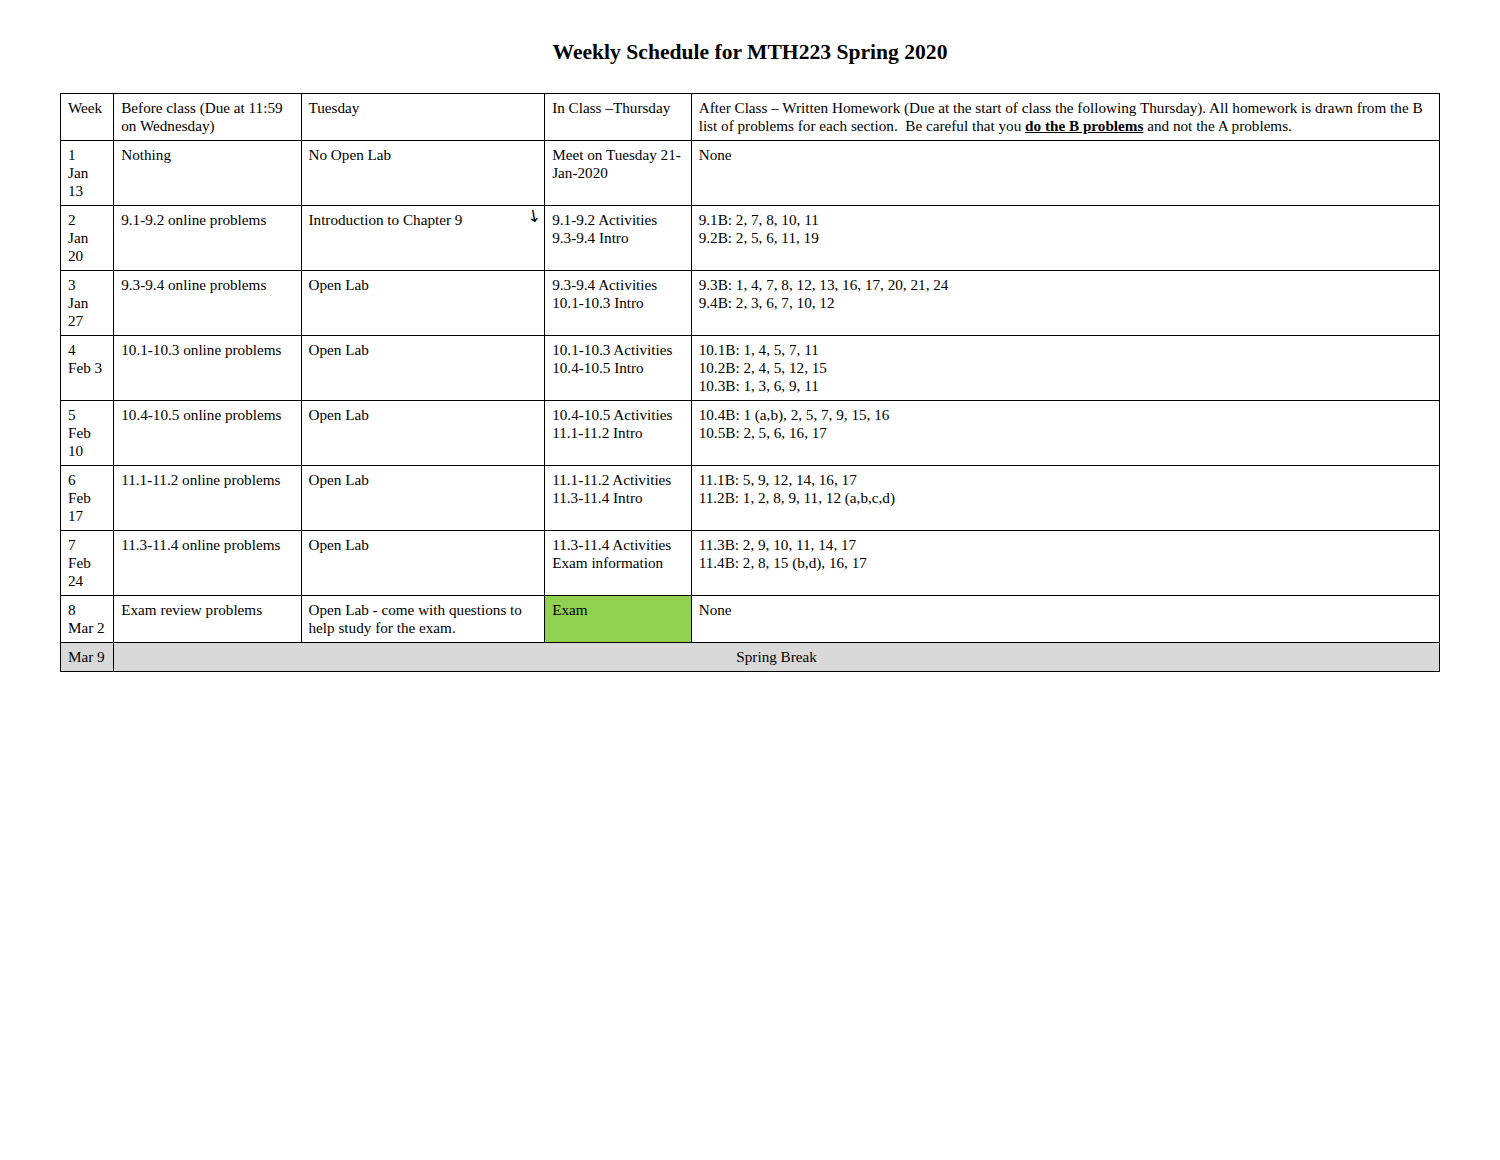Weekly Schedule for MTH223 Spring 2020
| Week | Before class (Due at 11:59 on Wednesday) | Tuesday | In Class –Thursday | After Class – Written Homework (Due at the start of class the following Thursday). All homework is drawn from the B list of problems for each section. Be careful that you do the B problems and not the A problems. |
| 1 Jan 13 | Nothing | No Open Lab | Meet on Tuesday 21-Jan-2020 | None |
| 2 Jan 20 | 9.1-9.2 online problems | Introduction to Chapter 9 ↘ | 9.1-9.2 Activities 9.3-9.4 Intro | 9.1B: 2, 7, 8, 10, 11 9.2B: 2, 5, 6, 11, 19 |
| 3 Jan 27 | 9.3-9.4 online problems | Open Lab | 9.3-9.4 Activities 10.1-10.3 Intro | 9.3B: 1, 4, 7, 8, 12, 13, 16, 17, 20, 21, 24 9.4B: 2, 3, 6, 7, 10, 12 |
| 4 Feb 3 | 10.1-10.3 online problems | Open Lab | 10.1-10.3 Activities 10.4-10.5 Intro | 10.1B: 1, 4, 5, 7, 11 10.2B: 2, 4, 5, 12, 15 10.3B: 1, 3, 6, 9, 11 |
| 5 Feb 10 | 10.4-10.5 online problems | Open Lab | 10.4-10.5 Activities 11.1-11.2 Intro | 10.4B: 1 (a,b), 2, 5, 7, 9, 15, 16 10.5B: 2, 5, 6, 16, 17 |
| 6 Feb 17 | 11.1-11.2 online problems | Open Lab | 11.1-11.2 Activities 11.3-11.4 Intro | 11.1B: 5, 9, 12, 14, 16, 17 11.2B: 1, 2, 8, 9, 11, 12 (a,b,c,d) |
| 7 Feb 24 | 11.3-11.4 online problems | Open Lab | 11.3-11.4 Activities Exam information | 11.3B: 2, 9, 10, 11, 14, 17 11.4B: 2, 8, 15 (b,d), 16, 17 |
| 8 Mar 2 | Exam review problems | Open Lab - come with questions to help study for the exam. | Exam | None |
| Mar 9 | Spring Break |